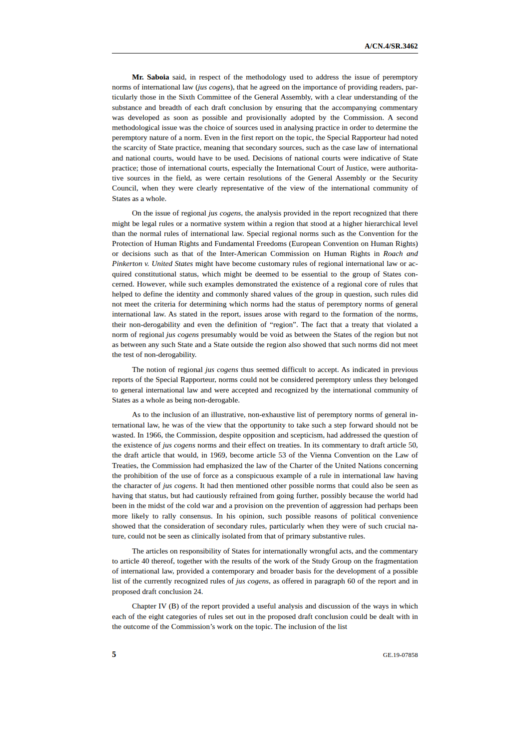A/CN.4/SR.3462
Mr. Saboia said, in respect of the methodology used to address the issue of peremptory norms of international law (jus cogens), that he agreed on the importance of providing readers, particularly those in the Sixth Committee of the General Assembly, with a clear understanding of the substance and breadth of each draft conclusion by ensuring that the accompanying commentary was developed as soon as possible and provisionally adopted by the Commission. A second methodological issue was the choice of sources used in analysing practice in order to determine the peremptory nature of a norm. Even in the first report on the topic, the Special Rapporteur had noted the scarcity of State practice, meaning that secondary sources, such as the case law of international and national courts, would have to be used. Decisions of national courts were indicative of State practice; those of international courts, especially the International Court of Justice, were authoritative sources in the field, as were certain resolutions of the General Assembly or the Security Council, when they were clearly representative of the view of the international community of States as a whole.
On the issue of regional jus cogens, the analysis provided in the report recognized that there might be legal rules or a normative system within a region that stood at a higher hierarchical level than the normal rules of international law. Special regional norms such as the Convention for the Protection of Human Rights and Fundamental Freedoms (European Convention on Human Rights) or decisions such as that of the Inter-American Commission on Human Rights in Roach and Pinkerton v. United States might have become customary rules of regional international law or acquired constitutional status, which might be deemed to be essential to the group of States concerned. However, while such examples demonstrated the existence of a regional core of rules that helped to define the identity and commonly shared values of the group in question, such rules did not meet the criteria for determining which norms had the status of peremptory norms of general international law. As stated in the report, issues arose with regard to the formation of the norms, their non-derogability and even the definition of “region”. The fact that a treaty that violated a norm of regional jus cogens presumably would be void as between the States of the region but not as between any such State and a State outside the region also showed that such norms did not meet the test of non-derogability.
The notion of regional jus cogens thus seemed difficult to accept. As indicated in previous reports of the Special Rapporteur, norms could not be considered peremptory unless they belonged to general international law and were accepted and recognized by the international community of States as a whole as being non-derogable.
As to the inclusion of an illustrative, non-exhaustive list of peremptory norms of general international law, he was of the view that the opportunity to take such a step forward should not be wasted. In 1966, the Commission, despite opposition and scepticism, had addressed the question of the existence of jus cogens norms and their effect on treaties. In its commentary to draft article 50, the draft article that would, in 1969, become article 53 of the Vienna Convention on the Law of Treaties, the Commission had emphasized the law of the Charter of the United Nations concerning the prohibition of the use of force as a conspicuous example of a rule in international law having the character of jus cogens. It had then mentioned other possible norms that could also be seen as having that status, but had cautiously refrained from going further, possibly because the world had been in the midst of the cold war and a provision on the prevention of aggression had perhaps been more likely to rally consensus. In his opinion, such possible reasons of political convenience showed that the consideration of secondary rules, particularly when they were of such crucial nature, could not be seen as clinically isolated from that of primary substantive rules.
The articles on responsibility of States for internationally wrongful acts, and the commentary to article 40 thereof, together with the results of the work of the Study Group on the fragmentation of international law, provided a contemporary and broader basis for the development of a possible list of the currently recognized rules of jus cogens, as offered in paragraph 60 of the report and in proposed draft conclusion 24.
Chapter IV (B) of the report provided a useful analysis and discussion of the ways in which each of the eight categories of rules set out in the proposed draft conclusion could be dealt with in the outcome of the Commission’s work on the topic. The inclusion of the list
5
GE.19-07858